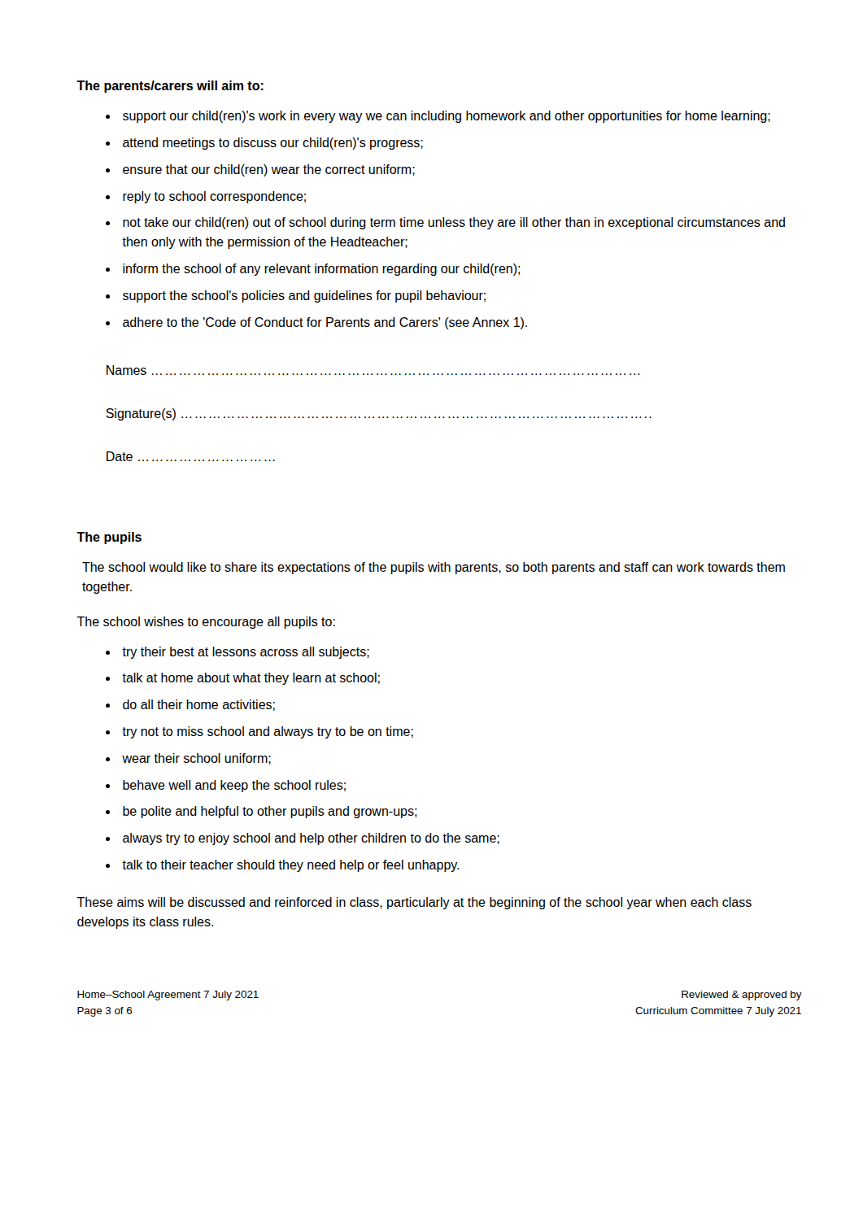The parents/carers will aim to:
support our child(ren)'s work in every way we can including homework and other opportunities for home learning;
attend meetings to discuss our child(ren)'s progress;
ensure that our child(ren) wear the correct uniform;
reply to school correspondence;
not take our child(ren) out of school during term time unless they are ill other than in exceptional circumstances and then only with the permission of the Headteacher;
inform the school of any relevant information regarding our child(ren);
support the school's policies and guidelines for pupil behaviour;
adhere to the 'Code of Conduct for Parents and Carers' (see Annex 1).
Names ……………………………………………………………………………………………
Signature(s) ………………………………………………………………………………………..
Date …………………………
The pupils
The school would like to share its expectations of the pupils with parents, so both parents and staff can work towards them together.
The school wishes to encourage all pupils to:
try their best at lessons across all subjects;
talk at home about what they learn at school;
do all their home activities;
try not to miss school and always try to be on time;
wear their school uniform;
behave well and keep the school rules;
be polite and helpful to other pupils and grown-ups;
always try to enjoy school and help other children to do the same;
talk to their teacher should they need help or feel unhappy.
These aims will be discussed and reinforced in class, particularly at the beginning of the school year when each class develops its class rules.
Home–School Agreement 7 July 2021
Page 3 of 6
Reviewed & approved by
Curriculum Committee 7 July 2021